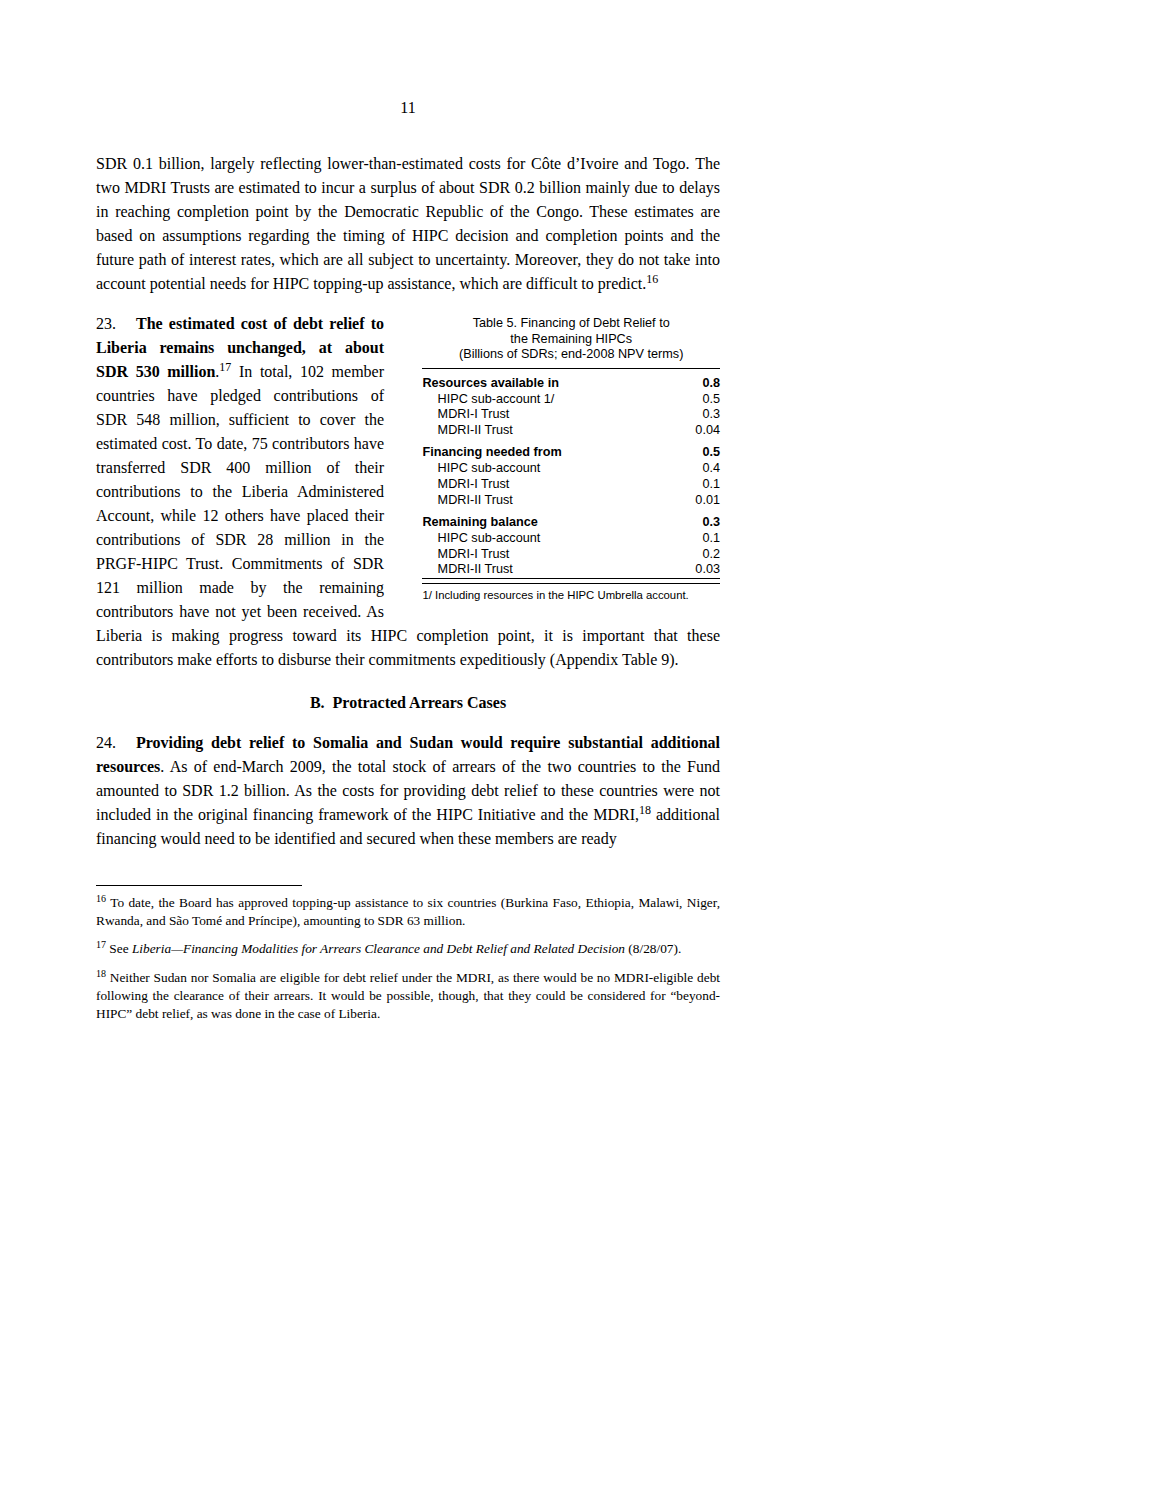11
SDR 0.1 billion, largely reflecting lower-than-estimated costs for Côte d’Ivoire and Togo. The two MDRI Trusts are estimated to incur a surplus of about SDR 0.2 billion mainly due to delays in reaching completion point by the Democratic Republic of the Congo. These estimates are based on assumptions regarding the timing of HIPC decision and completion points and the future path of interest rates, which are all subject to uncertainty. Moreover, they do not take into account potential needs for HIPC topping-up assistance, which are difficult to predict.16
Table 5. Financing of Debt Relief to
the Remaining HIPCs
(Billions of SDRs; end-2008 NPV terms)
| Resources available in | 0.8 |
| HIPC sub-account 1/ | 0.5 |
| MDRI-I Trust | 0.3 |
| MDRI-II Trust | 0.04 |
| Financing needed from | 0.5 |
| HIPC sub-account | 0.4 |
| MDRI-I Trust | 0.1 |
| MDRI-II Trust | 0.01 |
| Remaining balance | 0.3 |
| HIPC sub-account | 0.1 |
| MDRI-I Trust | 0.2 |
| MDRI-II Trust | 0.03 |
1/ Including resources in the HIPC Umbrella account.
23. The estimated cost of debt relief to Liberia remains unchanged, at about SDR 530 million.17 In total, 102 member countries have pledged contributions of SDR 548 million, sufficient to cover the estimated cost. To date, 75 contributors have transferred SDR 400 million of their contributions to the Liberia Administered Account, while 12 others have placed their contributions of SDR 28 million in the PRGF-HIPC Trust. Commitments of SDR 121 million made by the remaining contributors have not yet been received. As Liberia is making progress toward its HIPC completion point, it is important that these contributors make efforts to disburse their commitments expeditiously (Appendix Table 9).
B. Protracted Arrears Cases
24. Providing debt relief to Somalia and Sudan would require substantial additional resources. As of end-March 2009, the total stock of arrears of the two countries to the Fund amounted to SDR 1.2 billion. As the costs for providing debt relief to these countries were not included in the original financing framework of the HIPC Initiative and the MDRI,18 additional financing would need to be identified and secured when these members are ready
16 To date, the Board has approved topping-up assistance to six countries (Burkina Faso, Ethiopia, Malawi, Niger, Rwanda, and São Tomé and Príncipe), amounting to SDR 63 million.
17 See Liberia—Financing Modalities for Arrears Clearance and Debt Relief and Related Decision (8/28/07).
18 Neither Sudan nor Somalia are eligible for debt relief under the MDRI, as there would be no MDRI-eligible debt following the clearance of their arrears. It would be possible, though, that they could be considered for “beyond-HIPC” debt relief, as was done in the case of Liberia.